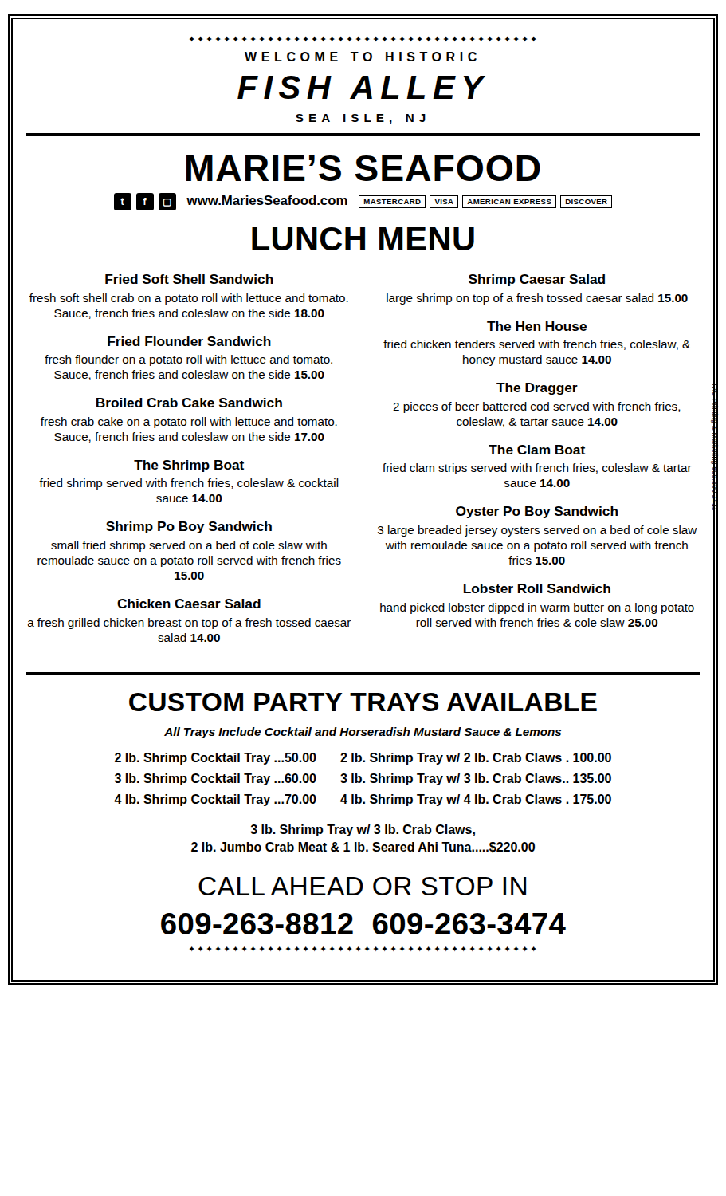✦✦✦✦✦✦✦✦✦✦✦✦✦✦✦✦✦✦✦✦✦✦✦✦✦✦✦✦✦✦✦✦✦✦✦✦✦✦✦✦
Welcome to Historic
Fish Alley
Sea Isle, NJ
Marie’s Seafood
t f ▢
www.MariesSeafood.com
MasterCard VISA American Express Discover
Lunch Menu
Fried Soft Shell Sandwich
fresh soft shell crab on a potato roll with lettuce and tomato. Sauce, french fries and coleslaw on the side 18.00
Fried Flounder Sandwich
fresh flounder on a potato roll with lettuce and tomato. Sauce, french fries and coleslaw on the side 15.00
Broiled Crab Cake Sandwich
fresh crab cake on a potato roll with lettuce and tomato. Sauce, french fries and coleslaw on the side 17.00
The Shrimp Boat
fried shrimp served with french fries, coleslaw & cocktail sauce 14.00
Shrimp Po Boy Sandwich
small fried shrimp served on a bed of cole slaw with remoulade sauce on a potato roll served with french fries 15.00
Chicken Caesar Salad
a fresh grilled chicken breast on top of a fresh tossed caesar salad 14.00
Shrimp Caesar Salad
large shrimp on top of a fresh tossed caesar salad 15.00
The Hen House
fried chicken tenders served with french fries, coleslaw, & honey mustard sauce 14.00
The Dragger
2 pieces of beer battered cod served with french fries, coleslaw, & tartar sauce 14.00
The Clam Boat
fried clam strips served with french fries, coleslaw & tartar sauce 14.00
Oyster Po Boy Sandwich
3 large breaded jersey oysters served on a bed of cole slaw with remoulade sauce on a potato roll served with french fries 15.00
Lobster Roll Sandwich
hand picked lobster dipped in warm butter on a long potato roll served with french fries & cole slaw 25.00
Custom Party Trays Available
All Trays Include Cocktail and Horseradish Mustard Sauce & Lemons
2 lb. Shrimp Cocktail Tray ...50.00
3 lb. Shrimp Cocktail Tray ...60.00
4 lb. Shrimp Cocktail Tray ...70.00
2 lb. Shrimp Tray w/ 2 lb. Crab Claws . 100.00
3 lb. Shrimp Tray w/ 3 lb. Crab Claws.. 135.00
4 lb. Shrimp Tray w/ 4 lb. Crab Claws . 175.00
3 lb. Shrimp Tray w/ 3 lb. Crab Claws,
2 lb. Jumbo Crab Meat & 1 lb. Seared Ahi Tuna.....$220.00
Call Ahead or Stop In
609-263-8812 609-263-3474
TAC Printing & Marketing 609.390.2411
✦✦✦✦✦✦✦✦✦✦✦✦✦✦✦✦✦✦✦✦✦✦✦✦✦✦✦✦✦✦✦✦✦✦✦✦✦✦✦✦